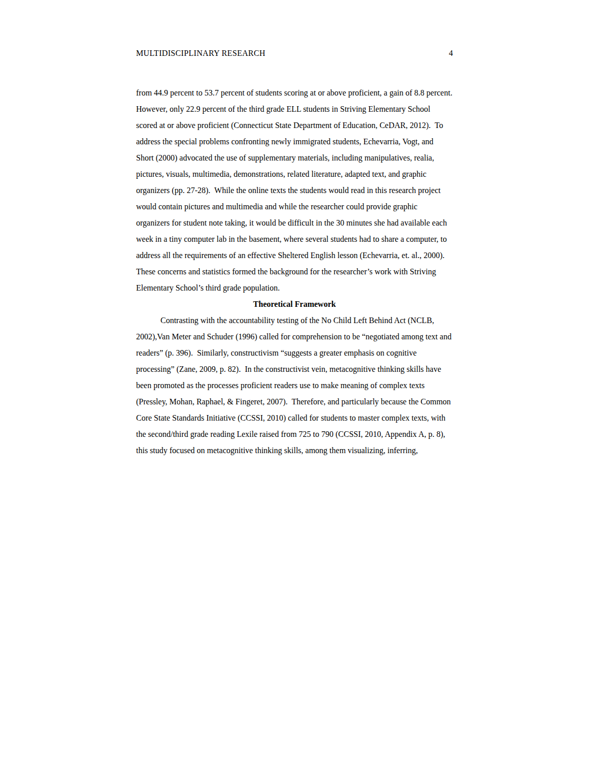Multidisciplinary Research 4
from 44.9 percent to 53.7 percent of students scoring at or above proficient, a gain of 8.8 percent. However, only 22.9 percent of the third grade ELL students in Striving Elementary School scored at or above proficient (Connecticut State Department of Education, CeDAR, 2012). To address the special problems confronting newly immigrated students, Echevarria, Vogt, and Short (2000) advocated the use of supplementary materials, including manipulatives, realia, pictures, visuals, multimedia, demonstrations, related literature, adapted text, and graphic organizers (pp. 27-28). While the online texts the students would read in this research project would contain pictures and multimedia and while the researcher could provide graphic organizers for student note taking, it would be difficult in the 30 minutes she had available each week in a tiny computer lab in the basement, where several students had to share a computer, to address all the requirements of an effective Sheltered English lesson (Echevarria, et. al., 2000). These concerns and statistics formed the background for the researcher’s work with Striving Elementary School’s third grade population.
Theoretical Framework
Contrasting with the accountability testing of the No Child Left Behind Act (NCLB, 2002),Van Meter and Schuder (1996) called for comprehension to be “negotiated among text and readers” (p. 396). Similarly, constructivism “suggests a greater emphasis on cognitive processing” (Zane, 2009, p. 82). In the constructivist vein, metacognitive thinking skills have been promoted as the processes proficient readers use to make meaning of complex texts (Pressley, Mohan, Raphael, & Fingeret, 2007). Therefore, and particularly because the Common Core State Standards Initiative (CCSSI, 2010) called for students to master complex texts, with the second/third grade reading Lexile raised from 725 to 790 (CCSSI, 2010, Appendix A, p. 8), this study focused on metacognitive thinking skills, among them visualizing, inferring,